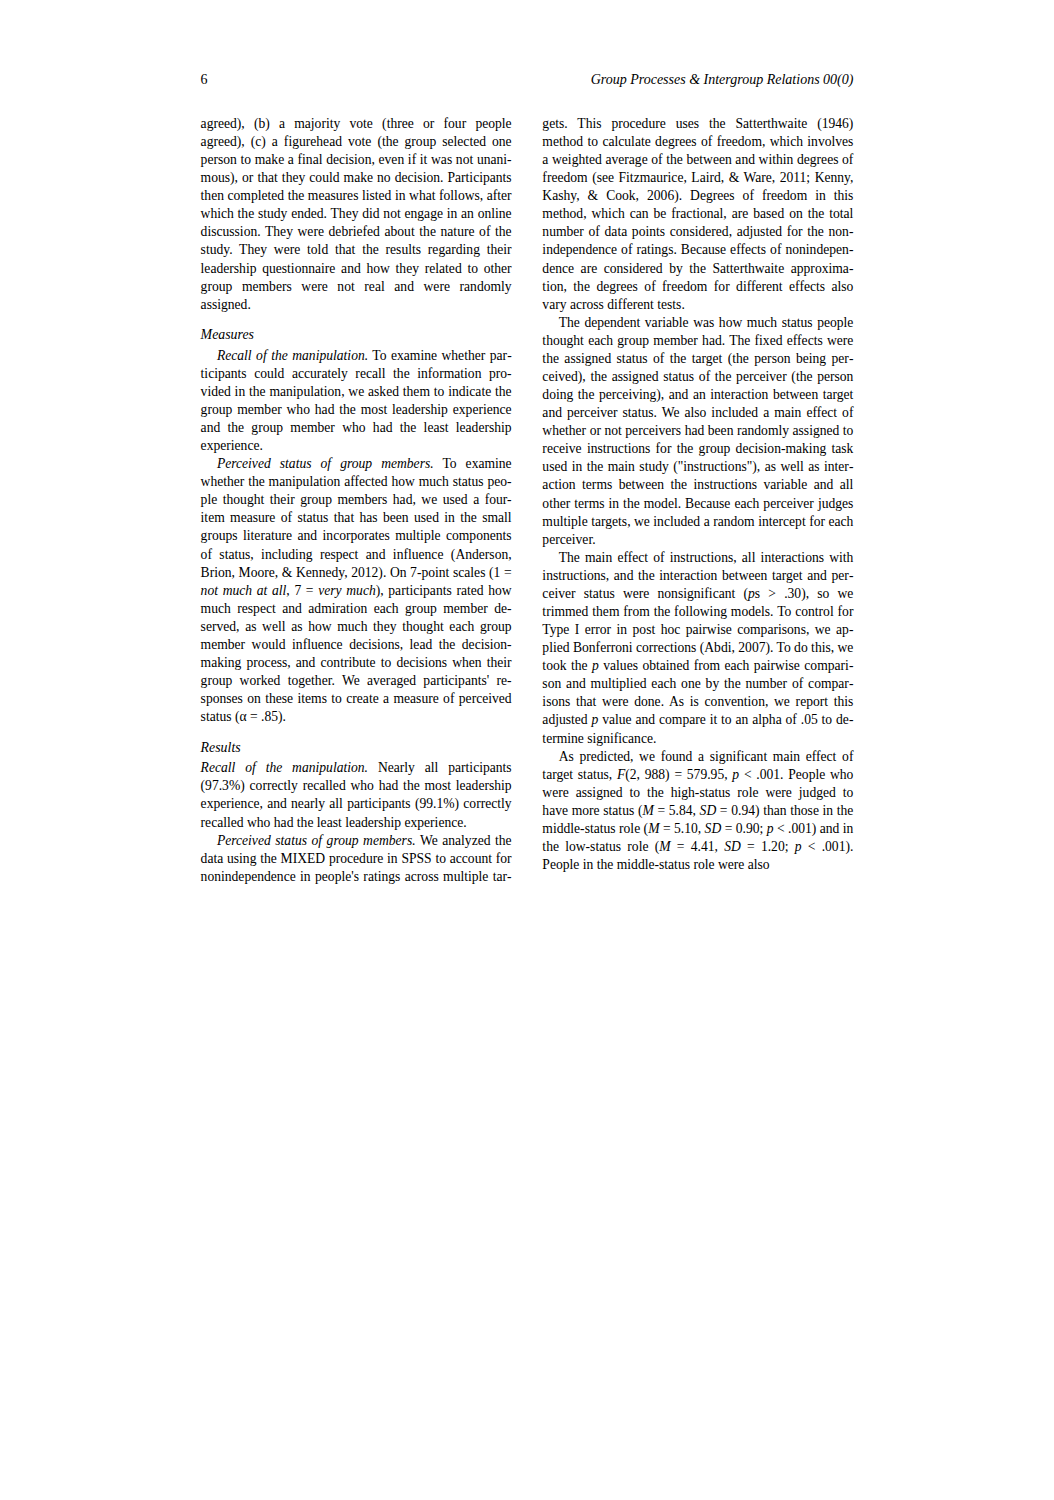6 Group Processes & Intergroup Relations 00(0)
agreed), (b) a majority vote (three or four people agreed), (c) a figurehead vote (the group selected one person to make a final decision, even if it was not unanimous), or that they could make no decision. Participants then completed the measures listed in what follows, after which the study ended. They did not engage in an online discussion. They were debriefed about the nature of the study. They were told that the results regarding their leadership questionnaire and how they related to other group members were not real and were randomly assigned.
Measures
Recall of the manipulation. To examine whether participants could accurately recall the information provided in the manipulation, we asked them to indicate the group member who had the most leadership experience and the group member who had the least leadership experience.
Perceived status of group members. To examine whether the manipulation affected how much status people thought their group members had, we used a four-item measure of status that has been used in the small groups literature and incorporates multiple components of status, including respect and influence (Anderson, Brion, Moore, & Kennedy, 2012). On 7-point scales (1 = not much at all, 7 = very much), participants rated how much respect and admiration each group member deserved, as well as how much they thought each group member would influence decisions, lead the decision-making process, and contribute to decisions when their group worked together. We averaged participants' responses on these items to create a measure of perceived status (α = .85).
Results
Recall of the manipulation. Nearly all participants (97.3%) correctly recalled who had the most leadership experience, and nearly all participants (99.1%) correctly recalled who had the least leadership experience.
Perceived status of group members. We analyzed the data using the MIXED procedure in SPSS to account for nonindependence in people's ratings across multiple targets. This procedure uses the Satterthwaite (1946) method to calculate degrees of freedom, which involves a weighted average of the between and within degrees of freedom (see Fitzmaurice, Laird, & Ware, 2011; Kenny, Kashy, & Cook, 2006). Degrees of freedom in this method, which can be fractional, are based on the total number of data points considered, adjusted for the nonindependence of ratings. Because effects of nonindependence are considered by the Satterthwaite approximation, the degrees of freedom for different effects also vary across different tests.
The dependent variable was how much status people thought each group member had. The fixed effects were the assigned status of the target (the person being perceived), the assigned status of the perceiver (the person doing the perceiving), and an interaction between target and perceiver status. We also included a main effect of whether or not perceivers had been randomly assigned to receive instructions for the group decision-making task used in the main study ("instructions"), as well as interaction terms between the instructions variable and all other terms in the model. Because each perceiver judges multiple targets, we included a random intercept for each perceiver.
The main effect of instructions, all interactions with instructions, and the interaction between target and perceiver status were nonsignificant (ps > .30), so we trimmed them from the following models. To control for Type I error in post hoc pairwise comparisons, we applied Bonferroni corrections (Abdi, 2007). To do this, we took the p values obtained from each pairwise comparison and multiplied each one by the number of comparisons that were done. As is convention, we report this adjusted p value and compare it to an alpha of .05 to determine significance.
As predicted, we found a significant main effect of target status, F(2, 988) = 579.95, p < .001. People who were assigned to the high-status role were judged to have more status (M = 5.84, SD = 0.94) than those in the middle-status role (M = 5.10, SD = 0.90; p < .001) and in the low-status role (M = 4.41, SD = 1.20; p < .001). People in the middle-status role were also